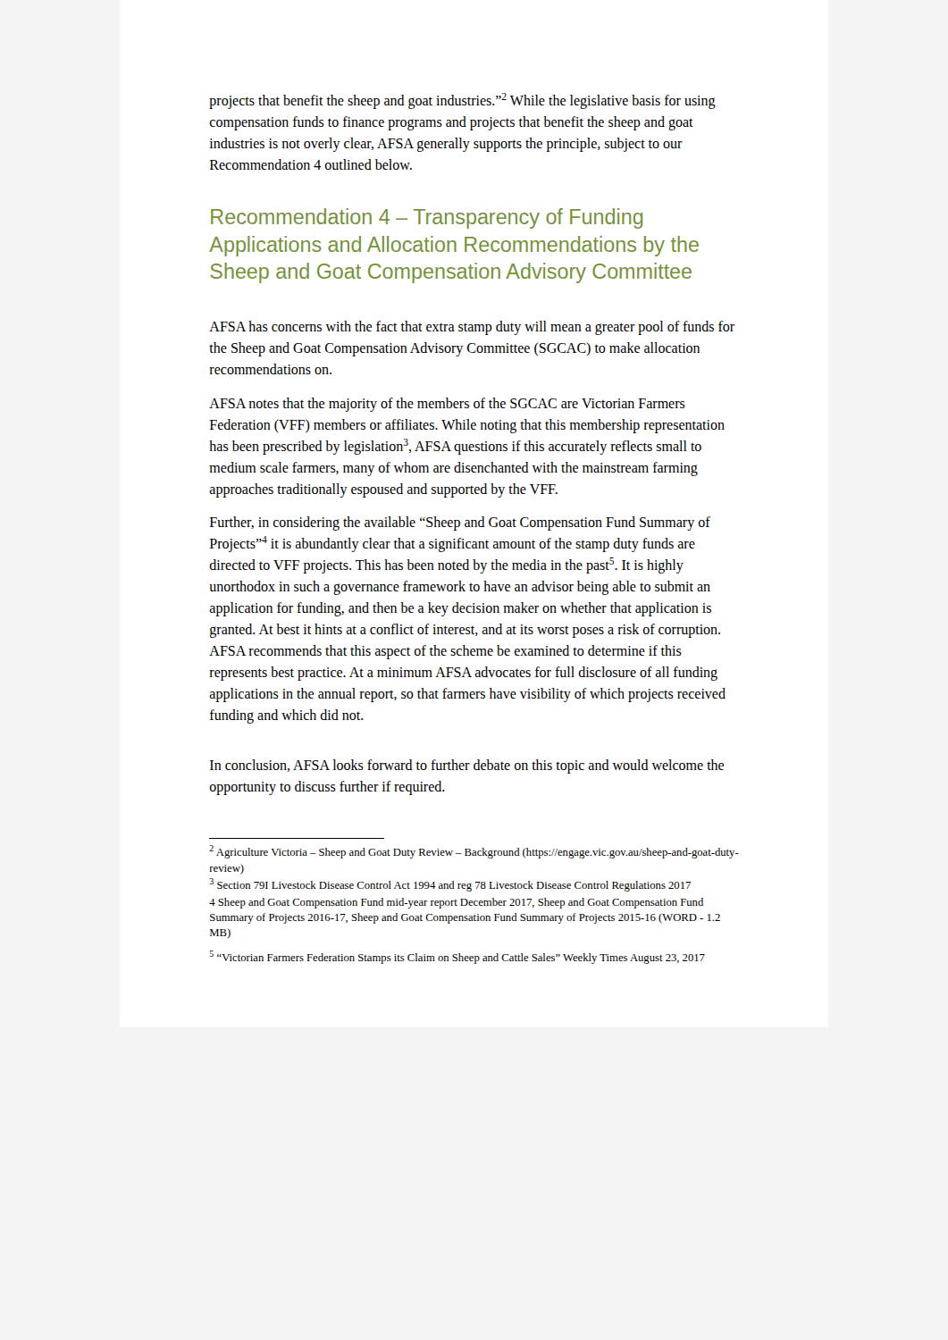projects that benefit the sheep and goat industries.”2 While the legislative basis for using compensation funds to finance programs and projects that benefit the sheep and goat industries is not overly clear, AFSA generally supports the principle, subject to our Recommendation 4 outlined below.
Recommendation 4 – Transparency of Funding Applications and Allocation Recommendations by the Sheep and Goat Compensation Advisory Committee
AFSA has concerns with the fact that extra stamp duty will mean a greater pool of funds for the Sheep and Goat Compensation Advisory Committee (SGCAC) to make allocation recommendations on.
AFSA notes that the majority of the members of the SGCAC are Victorian Farmers Federation (VFF) members or affiliates. While noting that this membership representation has been prescribed by legislation3, AFSA questions if this accurately reflects small to medium scale farmers, many of whom are disenchanted with the mainstream farming approaches traditionally espoused and supported by the VFF.
Further, in considering the available “Sheep and Goat Compensation Fund Summary of Projects”4 it is abundantly clear that a significant amount of the stamp duty funds are directed to VFF projects. This has been noted by the media in the past5. It is highly unorthodox in such a governance framework to have an advisor being able to submit an application for funding, and then be a key decision maker on whether that application is granted. At best it hints at a conflict of interest, and at its worst poses a risk of corruption. AFSA recommends that this aspect of the scheme be examined to determine if this represents best practice. At a minimum AFSA advocates for full disclosure of all funding applications in the annual report, so that farmers have visibility of which projects received funding and which did not.
In conclusion, AFSA looks forward to further debate on this topic and would welcome the opportunity to discuss further if required.
2 Agriculture Victoria – Sheep and Goat Duty Review – Background (https://engage.vic.gov.au/sheep-and-goat-duty-review)
3 Section 79I Livestock Disease Control Act 1994 and reg 78 Livestock Disease Control Regulations 2017
4 Sheep and Goat Compensation Fund mid-year report December 2017, Sheep and Goat Compensation Fund Summary of Projects 2016-17, Sheep and Goat Compensation Fund Summary of Projects 2015-16 (WORD - 1.2 MB)
5 “Victorian Farmers Federation Stamps its Claim on Sheep and Cattle Sales” Weekly Times August 23, 2017